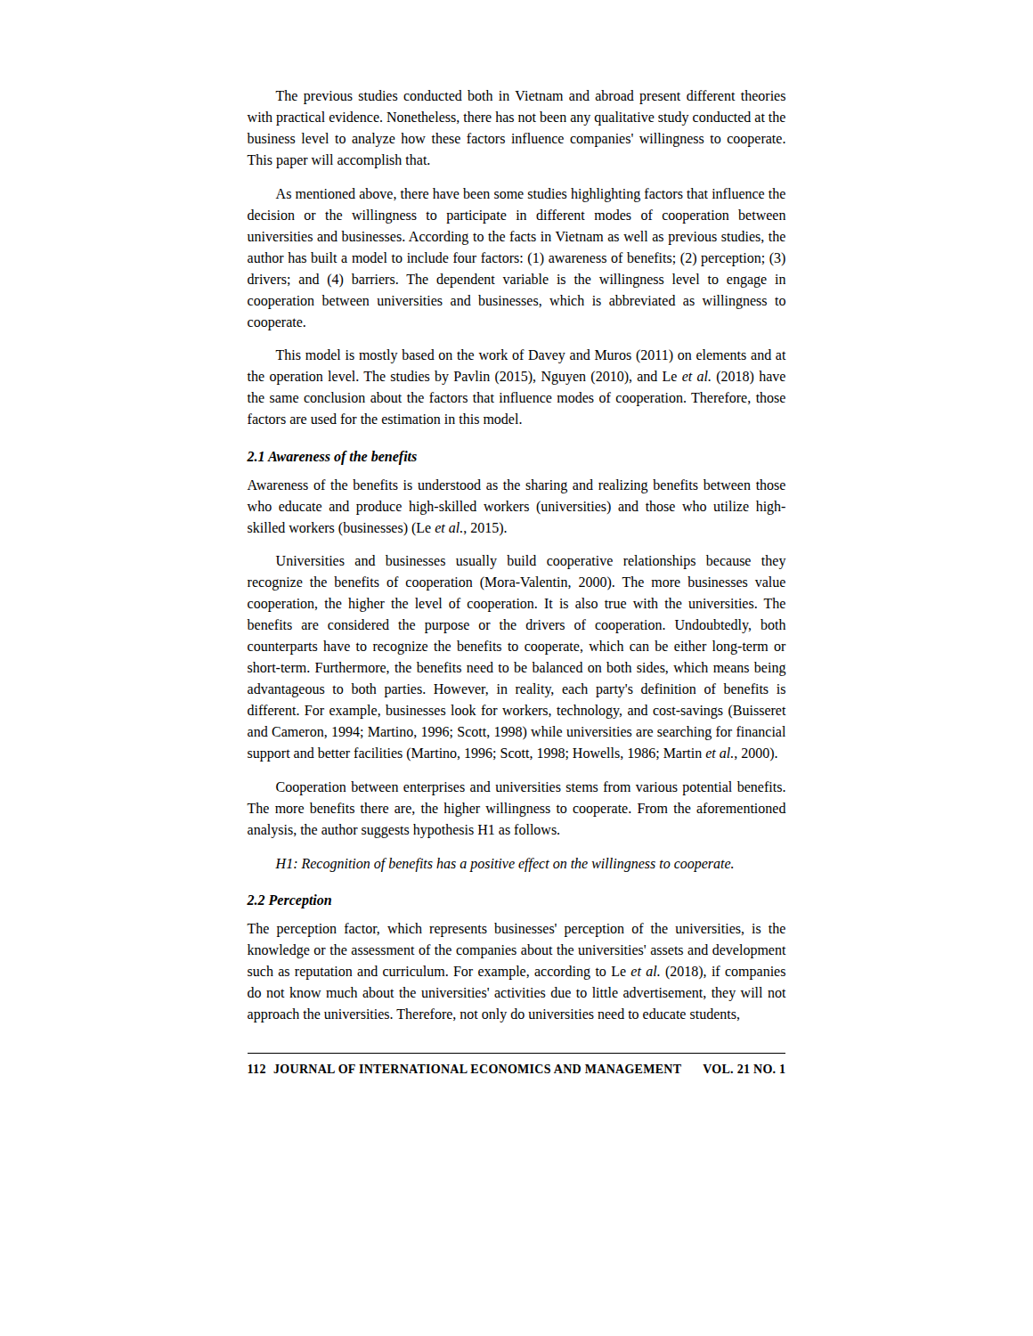The previous studies conducted both in Vietnam and abroad present different theories with practical evidence. Nonetheless, there has not been any qualitative study conducted at the business level to analyze how these factors influence companies' willingness to cooperate. This paper will accomplish that.
As mentioned above, there have been some studies highlighting factors that influence the decision or the willingness to participate in different modes of cooperation between universities and businesses. According to the facts in Vietnam as well as previous studies, the author has built a model to include four factors: (1) awareness of benefits; (2) perception; (3) drivers; and (4) barriers. The dependent variable is the willingness level to engage in cooperation between universities and businesses, which is abbreviated as willingness to cooperate.
This model is mostly based on the work of Davey and Muros (2011) on elements and at the operation level. The studies by Pavlin (2015), Nguyen (2010), and Le et al. (2018) have the same conclusion about the factors that influence modes of cooperation. Therefore, those factors are used for the estimation in this model.
2.1 Awareness of the benefits
Awareness of the benefits is understood as the sharing and realizing benefits between those who educate and produce high-skilled workers (universities) and those who utilize high-skilled workers (businesses) (Le et al., 2015).
Universities and businesses usually build cooperative relationships because they recognize the benefits of cooperation (Mora-Valentin, 2000). The more businesses value cooperation, the higher the level of cooperation. It is also true with the universities. The benefits are considered the purpose or the drivers of cooperation. Undoubtedly, both counterparts have to recognize the benefits to cooperate, which can be either long-term or short-term. Furthermore, the benefits need to be balanced on both sides, which means being advantageous to both parties. However, in reality, each party's definition of benefits is different. For example, businesses look for workers, technology, and cost-savings (Buisseret and Cameron, 1994; Martino, 1996; Scott, 1998) while universities are searching for financial support and better facilities (Martino, 1996; Scott, 1998; Howells, 1986; Martin et al., 2000).
Cooperation between enterprises and universities stems from various potential benefits. The more benefits there are, the higher willingness to cooperate. From the aforementioned analysis, the author suggests hypothesis H1 as follows.
H1: Recognition of benefits has a positive effect on the willingness to cooperate.
2.2 Perception
The perception factor, which represents businesses' perception of the universities, is the knowledge or the assessment of the companies about the universities' assets and development such as reputation and curriculum. For example, according to Le et al. (2018), if companies do not know much about the universities' activities due to little advertisement, they will not approach the universities. Therefore, not only do universities need to educate students,
112 JOURNAL OF INTERNATIONAL ECONOMICS AND MANAGEMENT
VOL. 21 NO. 1